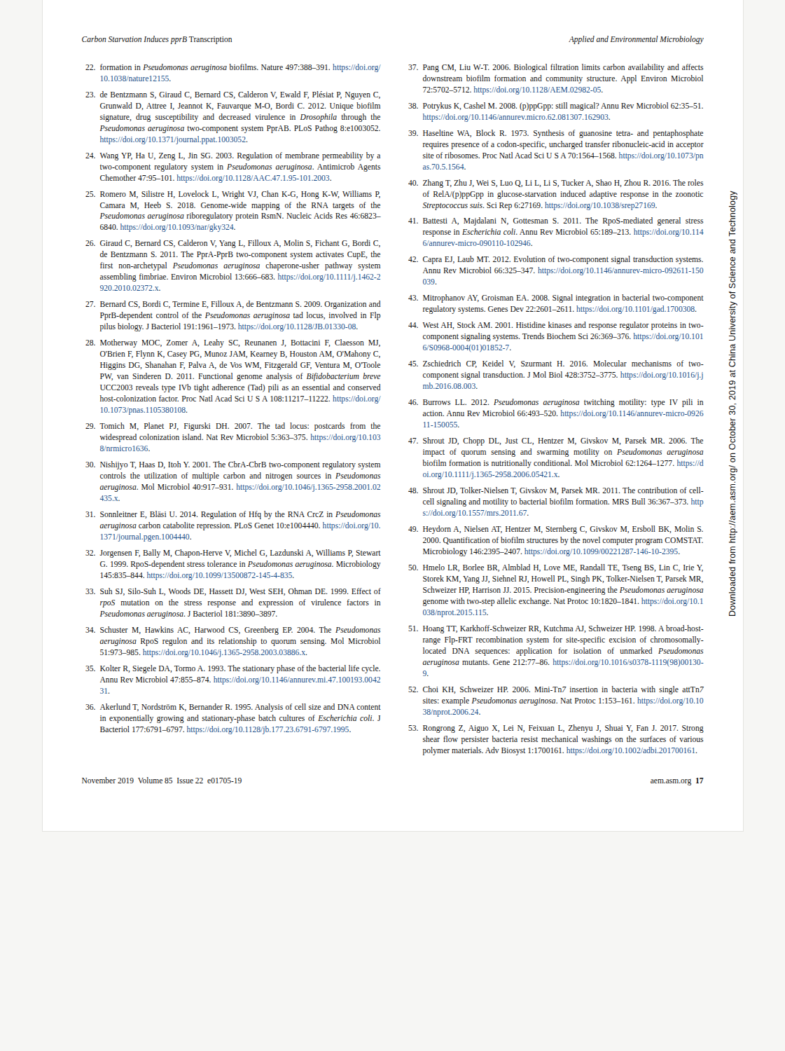Carbon Starvation Induces pprB Transcription
Applied and Environmental Microbiology
Downloaded from http://aem.asm.org/ on October 30, 2019 at China University of Science and Technology
formation in Pseudomonas aeruginosa biofilms. Nature 497:388–391. https://doi.org/10.1038/nature12155.
de Bentzmann S, Giraud C, Bernard CS, Calderon V, Ewald F, Plésiat P, Nguyen C, Grunwald D, Attree I, Jeannot K, Fauvarque M-O, Bordi C. 2012. Unique biofilm signature, drug susceptibility and decreased virulence in Drosophila through the Pseudomonas aeruginosa two-component system PprAB. PLoS Pathog 8:e1003052. https://doi.org/10.1371/journal.ppat.1003052.
Wang YP, Ha U, Zeng L, Jin SG. 2003. Regulation of membrane permeability by a two-component regulatory system in Pseudomonas aeruginosa. Antimicrob Agents Chemother 47:95–101. https://doi.org/10.1128/AAC.47.1.95-101.2003.
Romero M, Silistre H, Lovelock L, Wright VJ, Chan K-G, Hong K-W, Williams P, Camara M, Heeb S. 2018. Genome-wide mapping of the RNA targets of the Pseudomonas aeruginosa riboregulatory protein RsmN. Nucleic Acids Res 46:6823–6840. https://doi.org/10.1093/nar/gky324.
Giraud C, Bernard CS, Calderon V, Yang L, Filloux A, Molin S, Fichant G, Bordi C, de Bentzmann S. 2011. The PprA-PprB two-component system activates CupE, the first non-archetypal Pseudomonas aeruginosa chaperone-usher pathway system assembling fimbriae. Environ Microbiol 13:666–683. https://doi.org/10.1111/j.1462-2920.2010.02372.x.
Bernard CS, Bordi C, Termine E, Filloux A, de Bentzmann S. 2009. Organization and PprB-dependent control of the Pseudomonas aeruginosa tad locus, involved in Flp pilus biology. J Bacteriol 191:1961–1973. https://doi.org/10.1128/JB.01330-08.
Motherway MOC, Zomer A, Leahy SC, Reunanen J, Bottacini F, Claesson MJ, O'Brien F, Flynn K, Casey PG, Munoz JAM, Kearney B, Houston AM, O'Mahony C, Higgins DG, Shanahan F, Palva A, de Vos WM, Fitzgerald GF, Ventura M, O'Toole PW, van Sinderen D. 2011. Functional genome analysis of Bifidobacterium breve UCC2003 reveals type IVb tight adherence (Tad) pili as an essential and conserved host-colonization factor. Proc Natl Acad Sci U S A 108:11217–11222. https://doi.org/10.1073/pnas.1105380108.
Tomich M, Planet PJ, Figurski DH. 2007. The tad locus: postcards from the widespread colonization island. Nat Rev Microbiol 5:363–375. https://doi.org/10.1038/nrmicro1636.
Nishijyo T, Haas D, Itoh Y. 2001. The CbrA-CbrB two-component regulatory system controls the utilization of multiple carbon and nitrogen sources in Pseudomonas aeruginosa. Mol Microbiol 40:917–931. https://doi.org/10.1046/j.1365-2958.2001.02435.x.
Sonnleitner E, Bläsi U. 2014. Regulation of Hfq by the RNA CrcZ in Pseudomonas aeruginosa carbon catabolite repression. PLoS Genet 10:e1004440. https://doi.org/10.1371/journal.pgen.1004440.
Jorgensen F, Bally M, Chapon-Herve V, Michel G, Lazdunski A, Williams P, Stewart G. 1999. RpoS-dependent stress tolerance in Pseudomonas aeruginosa. Microbiology 145:835–844. https://doi.org/10.1099/13500872-145-4-835.
Suh SJ, Silo-Suh L, Woods DE, Hassett DJ, West SEH, Ohman DE. 1999. Effect of rpoS mutation on the stress response and expression of virulence factors in Pseudomonas aeruginosa. J Bacteriol 181:3890–3897.
Schuster M, Hawkins AC, Harwood CS, Greenberg EP. 2004. The Pseudomonas aeruginosa RpoS regulon and its relationship to quorum sensing. Mol Microbiol 51:973–985. https://doi.org/10.1046/j.1365-2958.2003.03886.x.
Kolter R, Siegele DA, Tormo A. 1993. The stationary phase of the bacterial life cycle. Annu Rev Microbiol 47:855–874. https://doi.org/10.1146/annurev.mi.47.100193.004231.
Akerlund T, Nordström K, Bernander R. 1995. Analysis of cell size and DNA content in exponentially growing and stationary-phase batch cultures of Escherichia coli. J Bacteriol 177:6791–6797. https://doi.org/10.1128/jb.177.23.6791-6797.1995.
Pang CM, Liu W-T. 2006. Biological filtration limits carbon availability and affects downstream biofilm formation and community structure. Appl Environ Microbiol 72:5702–5712. https://doi.org/10.1128/AEM.02982-05.
Potrykus K, Cashel M. 2008. (p)ppGpp: still magical? Annu Rev Microbiol 62:35–51. https://doi.org/10.1146/annurev.micro.62.081307.162903.
Haseltine WA, Block R. 1973. Synthesis of guanosine tetra- and pentaphosphate requires presence of a codon-specific, uncharged transfer ribonucleic-acid in acceptor site of ribosomes. Proc Natl Acad Sci U S A 70:1564–1568. https://doi.org/10.1073/pnas.70.5.1564.
Zhang T, Zhu J, Wei S, Luo Q, Li L, Li S, Tucker A, Shao H, Zhou R. 2016. The roles of RelA/(p)ppGpp in glucose-starvation induced adaptive response in the zoonotic Streptococcus suis. Sci Rep 6:27169. https://doi.org/10.1038/srep27169.
Battesti A, Majdalani N, Gottesman S. 2011. The RpoS-mediated general stress response in Escherichia coli. Annu Rev Microbiol 65:189–213. https://doi.org/10.1146/annurev-micro-090110-102946.
Capra EJ, Laub MT. 2012. Evolution of two-component signal transduction systems. Annu Rev Microbiol 66:325–347. https://doi.org/10.1146/annurev-micro-092611-150039.
Mitrophanov AY, Groisman EA. 2008. Signal integration in bacterial two-component regulatory systems. Genes Dev 22:2601–2611. https://doi.org/10.1101/gad.1700308.
West AH, Stock AM. 2001. Histidine kinases and response regulator proteins in two-component signaling systems. Trends Biochem Sci 26:369–376. https://doi.org/10.1016/S0968-0004(01)01852-7.
Zschiedrich CP, Keidel V, Szurmant H. 2016. Molecular mechanisms of two-component signal transduction. J Mol Biol 428:3752–3775. https://doi.org/10.1016/j.jmb.2016.08.003.
Burrows LL. 2012. Pseudomonas aeruginosa twitching motility: type IV pili in action. Annu Rev Microbiol 66:493–520. https://doi.org/10.1146/annurev-micro-092611-150055.
Shrout JD, Chopp DL, Just CL, Hentzer M, Givskov M, Parsek MR. 2006. The impact of quorum sensing and swarming motility on Pseudomonas aeruginosa biofilm formation is nutritionally conditional. Mol Microbiol 62:1264–1277. https://doi.org/10.1111/j.1365-2958.2006.05421.x.
Shrout JD, Tolker-Nielsen T, Givskov M, Parsek MR. 2011. The contribution of cell-cell signaling and motility to bacterial biofilm formation. MRS Bull 36:367–373. https://doi.org/10.1557/mrs.2011.67.
Heydorn A, Nielsen AT, Hentzer M, Sternberg C, Givskov M, Ersboll BK, Molin S. 2000. Quantification of biofilm structures by the novel computer program COMSTAT. Microbiology 146:2395–2407. https://doi.org/10.1099/00221287-146-10-2395.
Hmelo LR, Borlee BR, Almblad H, Love ME, Randall TE, Tseng BS, Lin C, Irie Y, Storek KM, Yang JJ, Siehnel RJ, Howell PL, Singh PK, Tolker-Nielsen T, Parsek MR, Schweizer HP, Harrison JJ. 2015. Precision-engineering the Pseudomonas aeruginosa genome with two-step allelic exchange. Nat Protoc 10:1820–1841. https://doi.org/10.1038/nprot.2015.115.
Hoang TT, Karkhoff-Schweizer RR, Kutchma AJ, Schweizer HP. 1998. A broad-host-range Flp-FRT recombination system for site-specific excision of chromosomally-located DNA sequences: application for isolation of unmarked Pseudomonas aeruginosa mutants. Gene 212:77–86. https://doi.org/10.1016/s0378-1119(98)00130-9.
Choi KH, Schweizer HP. 2006. Mini-Tn7 insertion in bacteria with single attTn7 sites: example Pseudomonas aeruginosa. Nat Protoc 1:153–161. https://doi.org/10.1038/nprot.2006.24.
Rongrong Z, Aiguo X, Lei N, Feixuan L, Zhenyu J, Shuai Y, Fan J. 2017. Strong shear flow persister bacteria resist mechanical washings on the surfaces of various polymer materials. Adv Biosyst 1:1700161. https://doi.org/10.1002/adbi.201700161.
November 2019 Volume 85 Issue 22 e01705-19
aem.asm.org 17